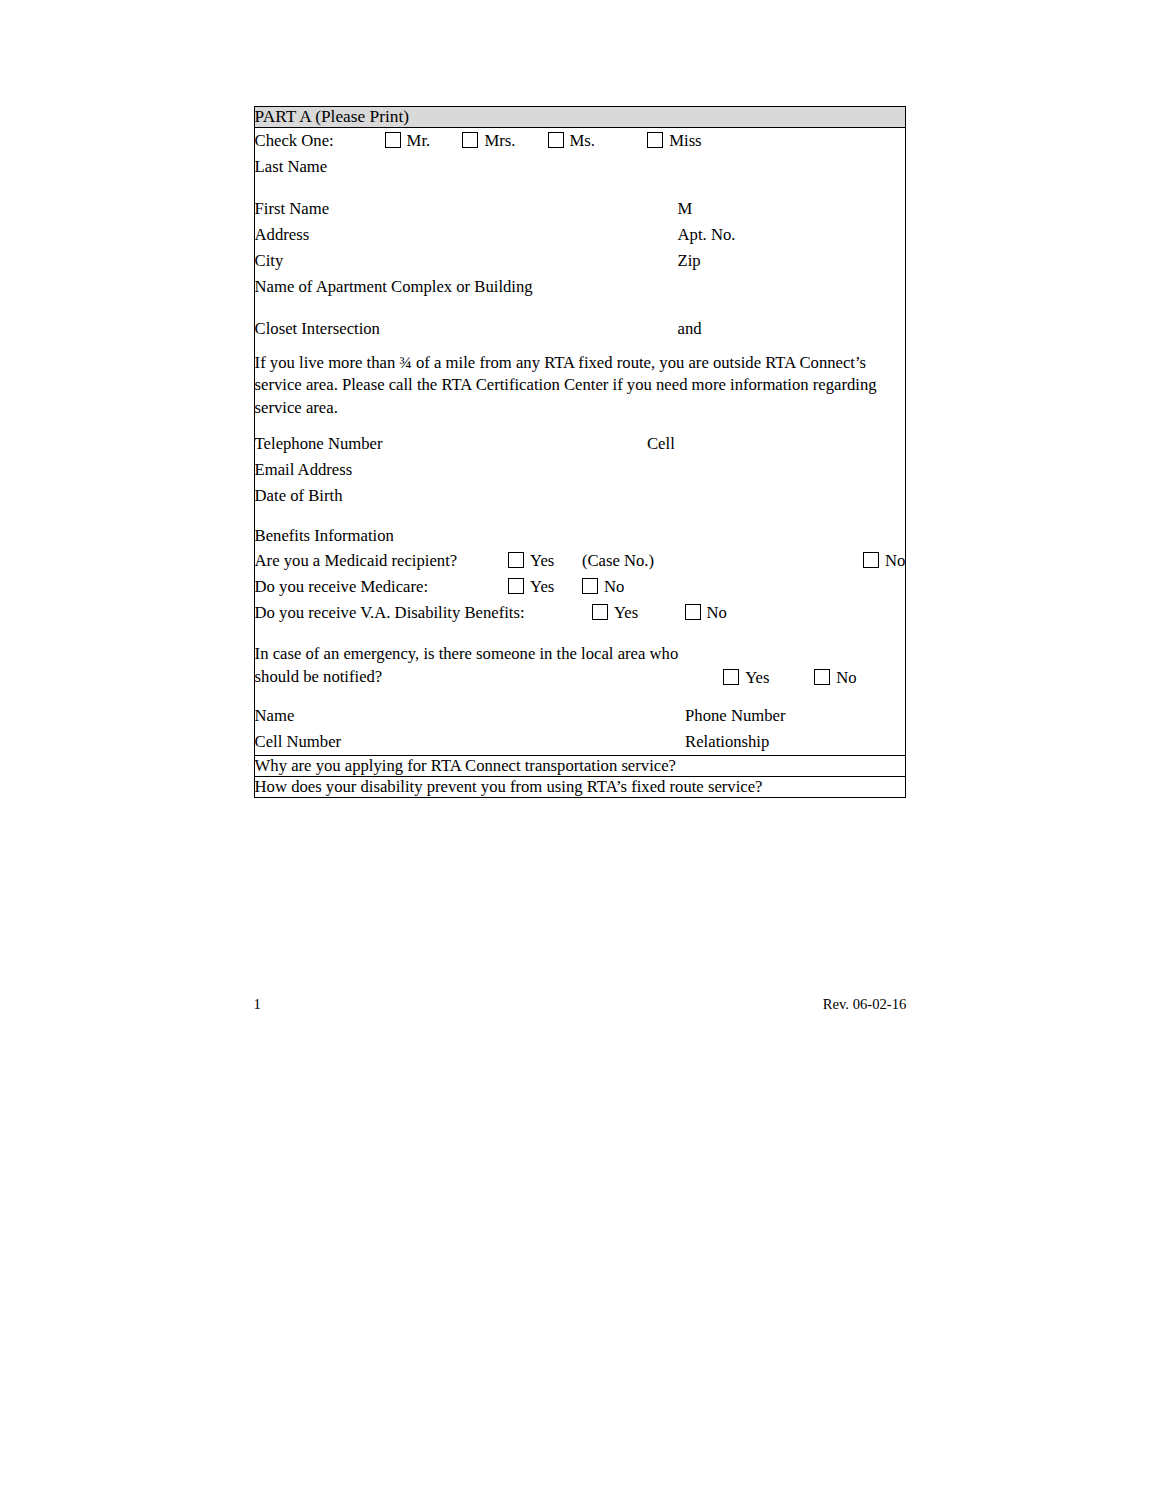| PART A (Please Print) |
| / Check One: / Mr. Mrs. Ms. Miss / / Last Name / / / First Name / / M / / / Address / / Apt. No. / / / City / / Zip / / / Name of Apartment Complex or Building / / / Closet Intersection / / and / / If you live more than ¾ of a mile from any RTA fixed route, you are outside RTA Connect’s service area. Please call the RTA Certification Center if you need more information regarding service area. / Telephone Number / / Cell / / / Email Address / / / Date of Birth / / / / Benefits Information / / Are you a Medicaid recipient? / Yes / (Case No.) / / No / / / Do you receive Medicare: / Yes / No / / / Do you receive V.A. Disability Benefits: / Yes / No / / / In case of an emergency, is there someone in the local area who should be notified? / Yes / No / / Name / / Phone Number / / / Cell Number / / Relationship / / |
| Why are you applying for RTA Connect transportation service? |
| How does your disability prevent you from using RTA’s fixed route service? |
1 Rev. 06-02-16